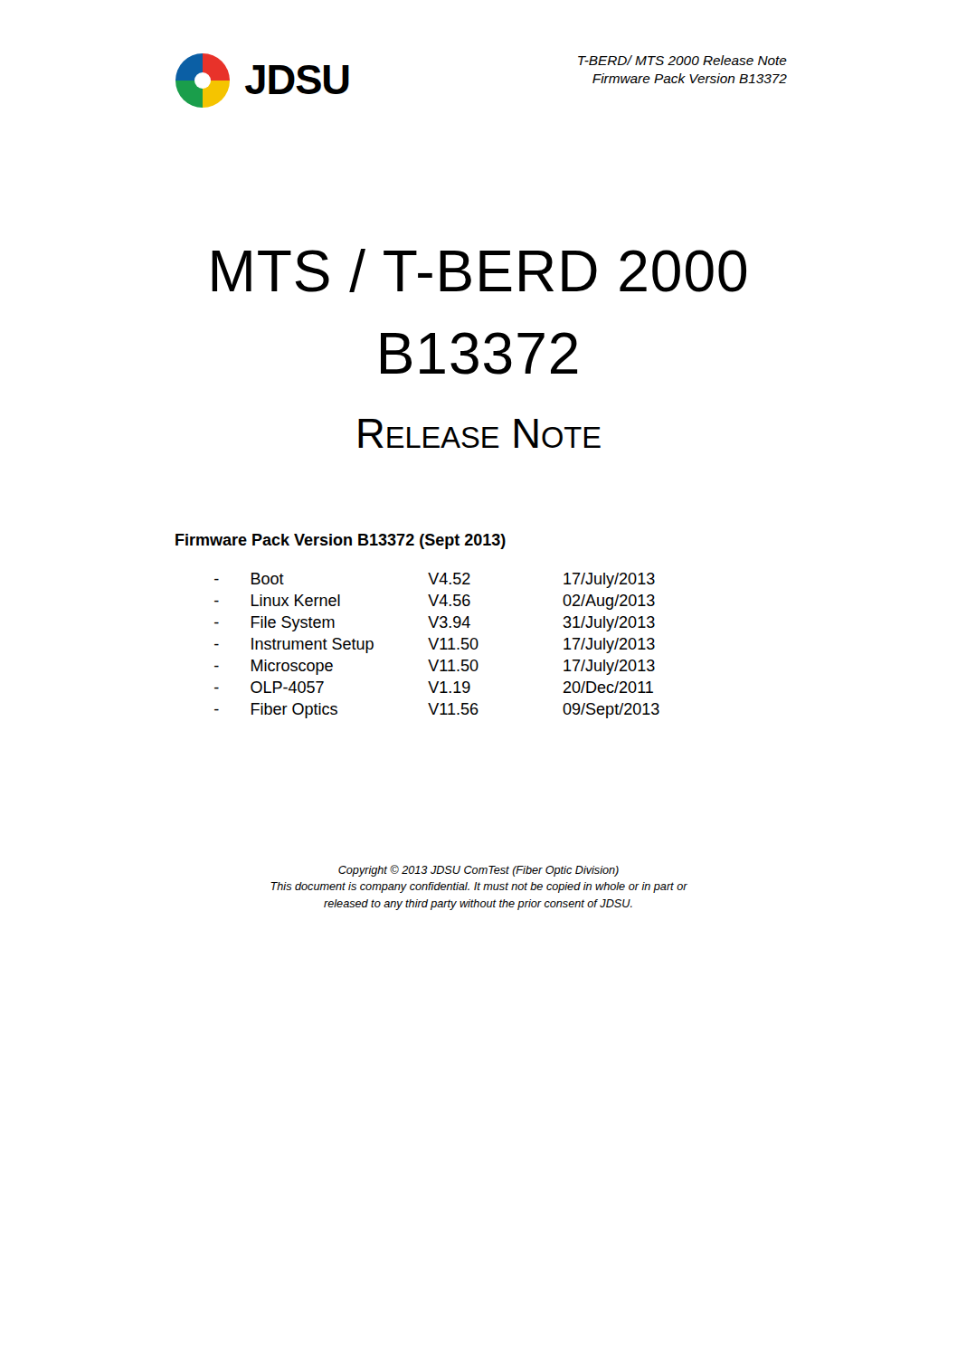JDSU
T-BERD/ MTS 2000 Release Note
Firmware Pack Version B13372
MTS / T-BERD 2000 B13372
RELEASE NOTE
Firmware Pack Version B13372 (Sept 2013)
| - | Boot | V4.52 | 17/July/2013 |
| - | Linux Kernel | V4.56 | 02/Aug/2013 |
| - | File System | V3.94 | 31/July/2013 |
| - | Instrument Setup | V11.50 | 17/July/2013 |
| - | Microscope | V11.50 | 17/July/2013 |
| - | OLP-4057 | V1.19 | 20/Dec/2011 |
| - | Fiber Optics | V11.56 | 09/Sept/2013 |
Copyright © 2013 JDSU ComTest (Fiber Optic Division)
This document is company confidential. It must not be copied in whole or in part or
released to any third party without the prior consent of JDSU.